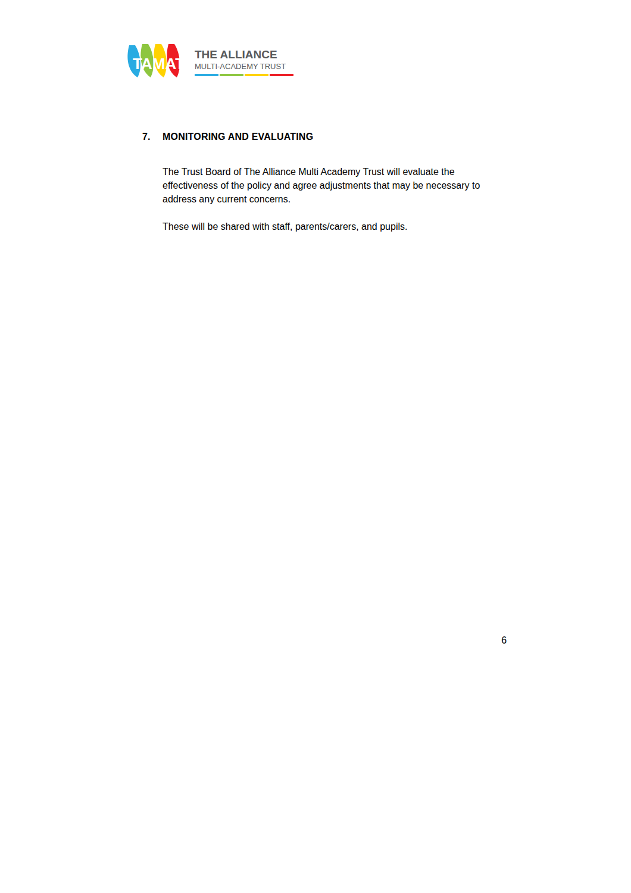TAMAT THE ALLIANCE MULTI-ACADEMY TRUST
7. MONITORING AND EVALUATING
The Trust Board of The Alliance Multi Academy Trust will evaluate the effectiveness of the policy and agree adjustments that may be necessary to address any current concerns.
These will be shared with staff, parents/carers, and pupils.
6